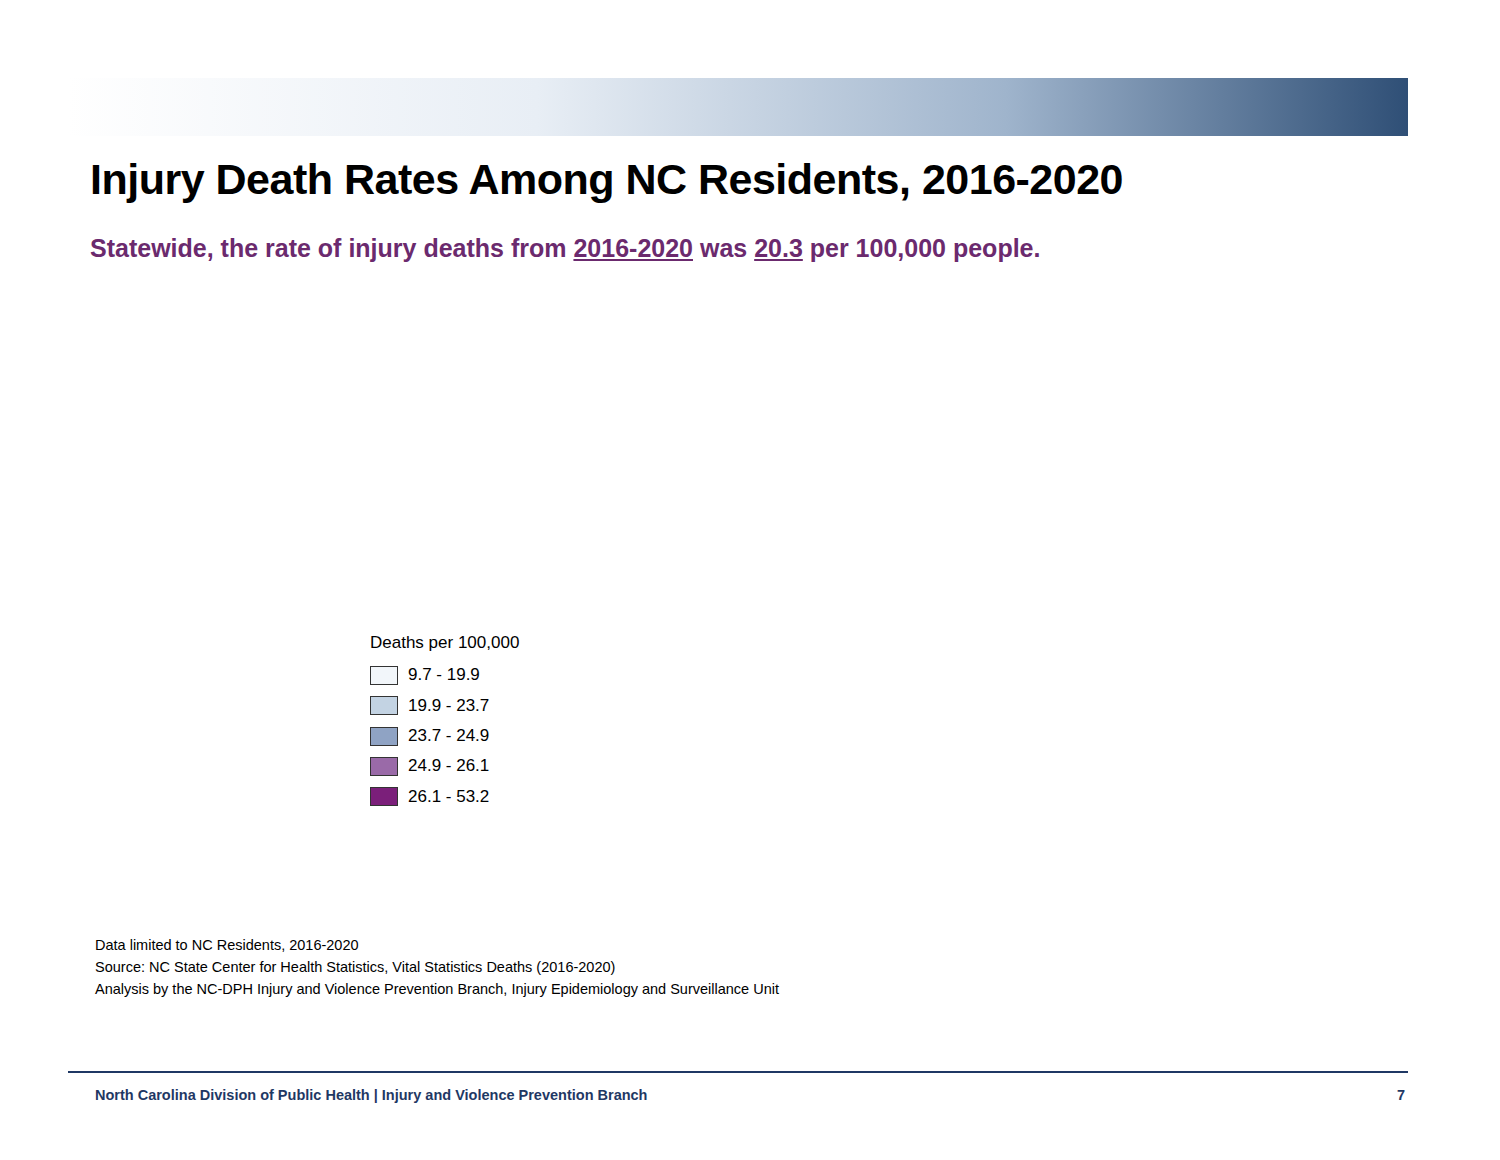Injury Death Rates Among NC Residents, 2016-2020
Statewide, the rate of injury deaths from 2016-2020 was 20.3 per 100,000 people.
Deaths per 100,000
9.7 - 19.9
19.9 - 23.7
23.7 - 24.9
24.9 - 26.1
26.1 - 53.2
Data limited to NC Residents, 2016-2020
Source: NC State Center for Health Statistics, Vital Statistics Deaths (2016-2020)
Analysis by the NC-DPH Injury and Violence Prevention Branch, Injury Epidemiology and Surveillance Unit
North Carolina Division of Public Health | Injury and Violence Prevention Branch
7